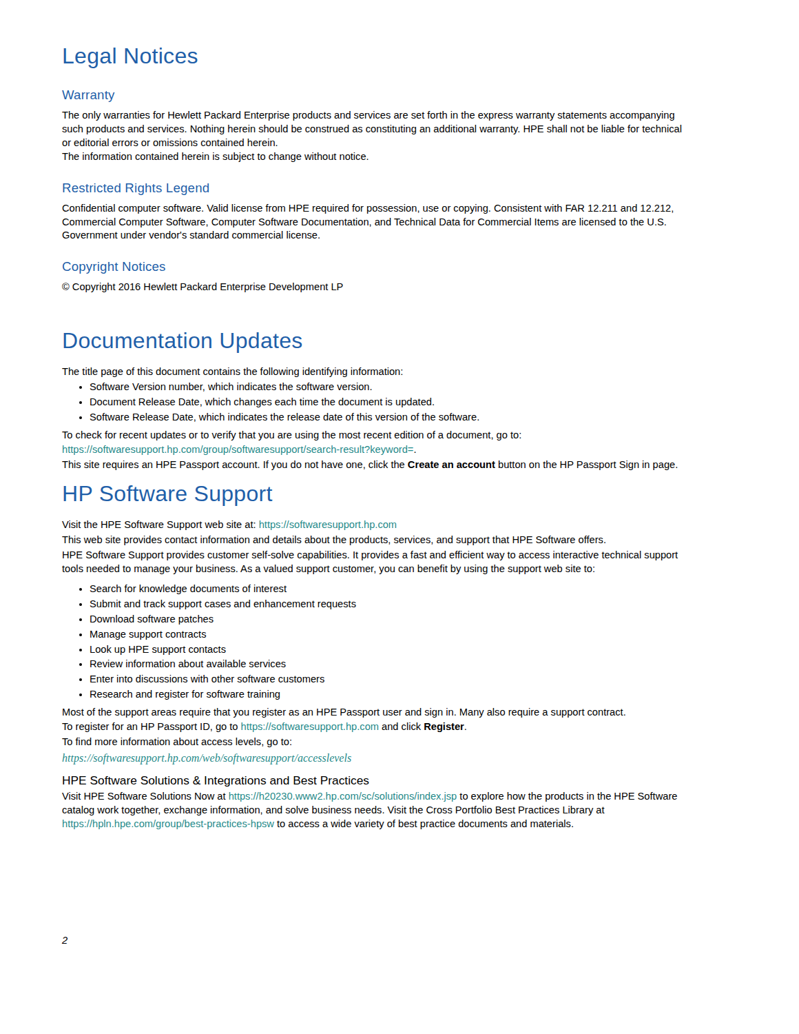Legal Notices
Warranty
The only warranties for Hewlett Packard Enterprise products and services are set forth in the express warranty statements accompanying such products and services. Nothing herein should be construed as constituting an additional warranty. HPE shall not be liable for technical or editorial errors or omissions contained herein.
The information contained herein is subject to change without notice.
Restricted Rights Legend
Confidential computer software. Valid license from HPE required for possession, use or copying. Consistent with FAR 12.211 and 12.212, Commercial Computer Software, Computer Software Documentation, and Technical Data for Commercial Items are licensed to the U.S. Government under vendor's standard commercial license.
Copyright Notices
© Copyright 2016 Hewlett Packard Enterprise Development LP
Documentation Updates
The title page of this document contains the following identifying information:
Software Version number, which indicates the software version.
Document Release Date, which changes each time the document is updated.
Software Release Date, which indicates the release date of this version of the software.
To check for recent updates or to verify that you are using the most recent edition of a document, go to:
https://softwaresupport.hp.com/group/softwaresupport/search-result?keyword=.
This site requires an HPE Passport account. If you do not have one, click the Create an account button on the HP Passport Sign in page.
HP Software Support
Visit the HPE Software Support web site at: https://softwaresupport.hp.com
This web site provides contact information and details about the products, services, and support that HPE Software offers.
HPE Software Support provides customer self-solve capabilities. It provides a fast and efficient way to access interactive technical support tools needed to manage your business. As a valued support customer, you can benefit by using the support web site to:
Search for knowledge documents of interest
Submit and track support cases and enhancement requests
Download software patches
Manage support contracts
Look up HPE support contacts
Review information about available services
Enter into discussions with other software customers
Research and register for software training
Most of the support areas require that you register as an HPE Passport user and sign in. Many also require a support contract.
To register for an HP Passport ID, go to https://softwaresupport.hp.com and click Register.
To find more information about access levels, go to:
https://softwaresupport.hp.com/web/softwaresupport/accesslevels
HPE Software Solutions & Integrations and Best Practices
Visit HPE Software Solutions Now at https://h20230.www2.hp.com/sc/solutions/index.jsp to explore how the products in the HPE Software catalog work together, exchange information, and solve business needs. Visit the Cross Portfolio Best Practices Library at https://hpln.hpe.com/group/best-practices-hpsw to access a wide variety of best practice documents and materials.
2